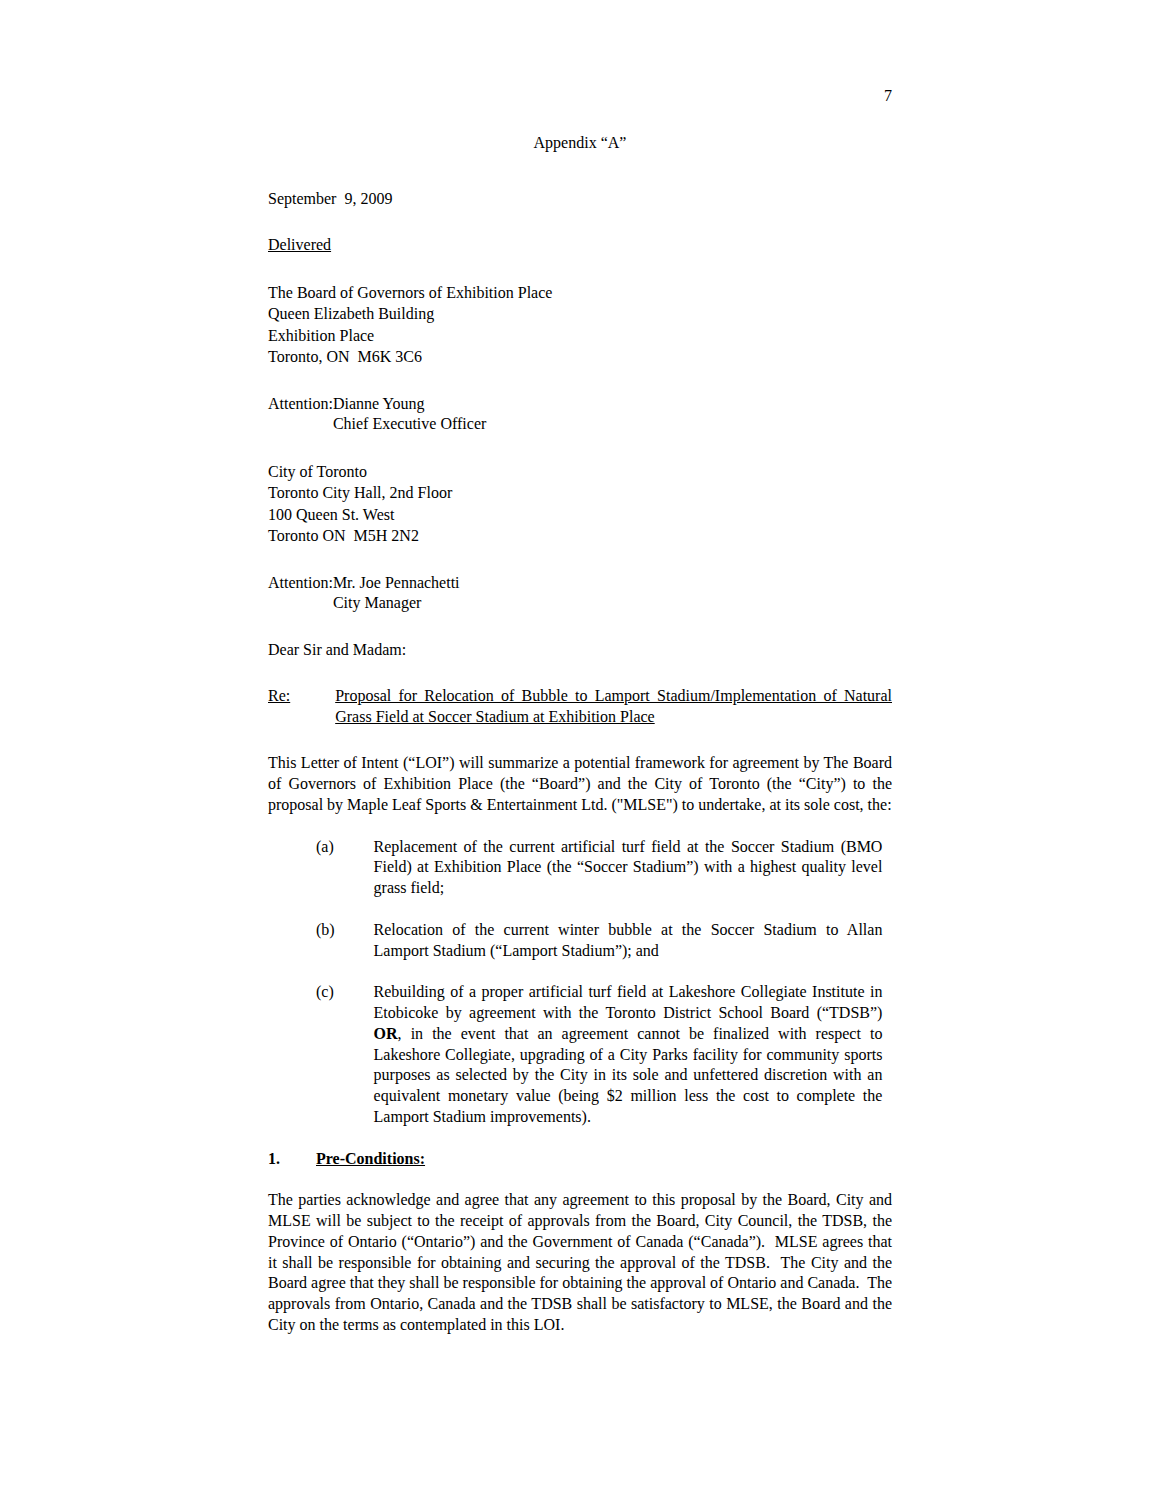7
Appendix “A”
September 9, 2009
Delivered
The Board of Governors of Exhibition Place
Queen Elizabeth Building
Exhibition Place
Toronto, ON M6K 3C6
| Attention: | Dianne Young |
| | Chief Executive Officer |
City of Toronto
Toronto City Hall, 2nd Floor
100 Queen St. West
Toronto ON M5H 2N2
| Attention: | Mr. Joe Pennachetti |
| | City Manager |
Dear Sir and Madam:
| Re: | Proposal for Relocation of Bubble to Lamport Stadium/Implementation of Natural Grass Field at Soccer Stadium at Exhibition Place |
This Letter of Intent (“LOI”) will summarize a potential framework for agreement by The Board of Governors of Exhibition Place (the “Board”) and the City of Toronto (the “City”) to the proposal by Maple Leaf Sports & Entertainment Ltd. ("MLSE") to undertake, at its sole cost, the:
(a)
Replacement of the current artificial turf field at the Soccer Stadium (BMO Field) at Exhibition Place (the “Soccer Stadium”) with a highest quality level grass field;
(b)
Relocation of the current winter bubble at the Soccer Stadium to Allan Lamport Stadium (“Lamport Stadium”); and
(c)
Rebuilding of a proper artificial turf field at Lakeshore Collegiate Institute in Etobicoke by agreement with the Toronto District School Board (“TDSB”) OR, in the event that an agreement cannot be finalized with respect to Lakeshore Collegiate, upgrading of a City Parks facility for community sports purposes as selected by the City in its sole and unfettered discretion with an equivalent monetary value (being $2 million less the cost to complete the Lamport Stadium improvements).
1. Pre-Conditions:
The parties acknowledge and agree that any agreement to this proposal by the Board, City and MLSE will be subject to the receipt of approvals from the Board, City Council, the TDSB, the Province of Ontario (“Ontario”) and the Government of Canada (“Canada”). MLSE agrees that it shall be responsible for obtaining and securing the approval of the TDSB. The City and the Board agree that they shall be responsible for obtaining the approval of Ontario and Canada. The approvals from Ontario, Canada and the TDSB shall be satisfactory to MLSE, the Board and the City on the terms as contemplated in this LOI.